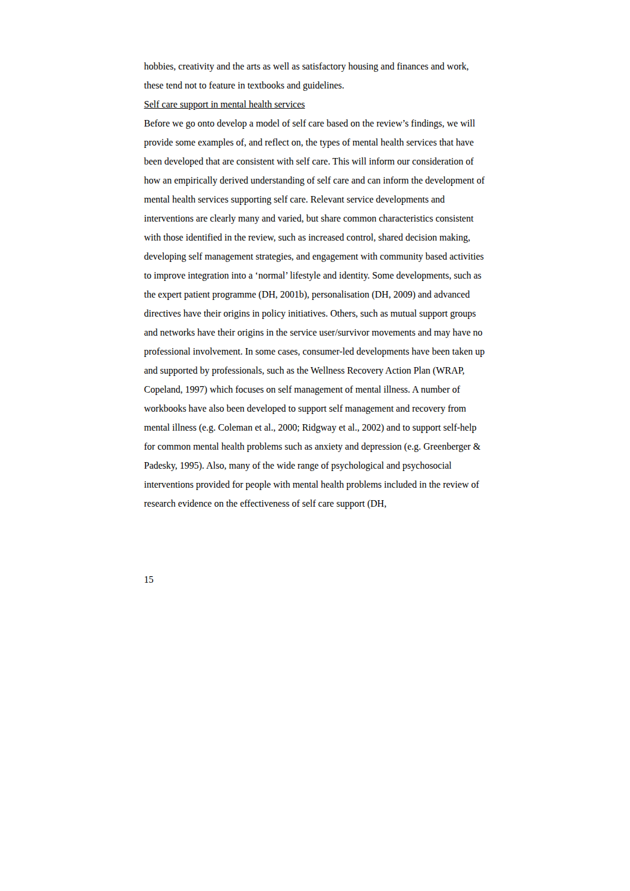hobbies, creativity and the arts as well as satisfactory housing and finances and work, these tend not to feature in textbooks and guidelines.
Self care support in mental health services
Before we go onto develop a model of self care based on the review’s findings, we will provide some examples of, and reflect on, the types of mental health services that have been developed that are consistent with self care. This will inform our consideration of how an empirically derived understanding of self care and can inform the development of mental health services supporting self care. Relevant service developments and interventions are clearly many and varied, but share common characteristics consistent with those identified in the review, such as increased control, shared decision making, developing self management strategies, and engagement with community based activities to improve integration into a ‘normal’ lifestyle and identity. Some developments, such as the expert patient programme (DH, 2001b), personalisation (DH, 2009) and advanced directives have their origins in policy initiatives. Others, such as mutual support groups and networks have their origins in the service user/survivor movements and may have no professional involvement. In some cases, consumer-led developments have been taken up and supported by professionals, such as the Wellness Recovery Action Plan (WRAP, Copeland, 1997) which focuses on self management of mental illness. A number of workbooks have also been developed to support self management and recovery from mental illness (e.g. Coleman et al., 2000; Ridgway et al., 2002) and to support self-help for common mental health problems such as anxiety and depression (e.g. Greenberger & Padesky, 1995). Also, many of the wide range of psychological and psychosocial interventions provided for people with mental health problems included in the review of research evidence on the effectiveness of self care support (DH,
15